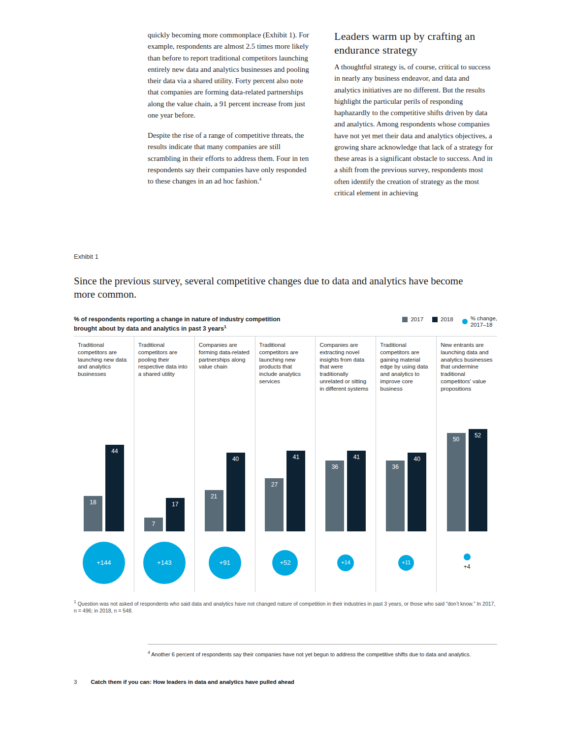quickly becoming more commonplace (Exhibit 1). For example, respondents are almost 2.5 times more likely than before to report traditional competitors launching entirely new data and analytics businesses and pooling their data via a shared utility. Forty percent also note that companies are forming data-related partnerships along the value chain, a 91 percent increase from just one year before.
Despite the rise of a range of competitive threats, the results indicate that many companies are still scrambling in their efforts to address them. Four in ten respondents say their companies have only responded to these changes in an ad hoc fashion.4
Leaders warm up by crafting an endurance strategy
A thoughtful strategy is, of course, critical to success in nearly any business endeavor, and data and analytics initiatives are no different. But the results highlight the particular perils of responding haphazardly to the competitive shifts driven by data and analytics. Among respondents whose companies have not yet met their data and analytics objectives, a growing share acknowledge that lack of a strategy for these areas is a significant obstacle to success. And in a shift from the previous survey, respondents most often identify the creation of strategy as the most critical element in achieving
Exhibit 1
Since the previous survey, several competitive changes due to data and analytics have become more common.
% of respondents reporting a change in nature of industry competition
brought about by data and analytics in past 3 years1
2017
2018
% change,
2017–18
Traditional competitors are launching new data and analytics businesses
18
44
+144
Traditional competitors are pooling their respective data into a shared utility
7
17
+143
Companies are forming data-related partnerships along value chain
21
40
+91
Traditional competitors are launching new products that include analytics services
27
41
+52
Companies are extracting novel insights from data that were traditionally unrelated or sitting in different systems
36
41
+14
Traditional competitors are gaining material edge by using data and analytics to improve core business
36
40
+11
New entrants are launching data and analytics businesses that undermine traditional competitors' value propositions
50
52
+4
1 Question was not asked of respondents who said data and analytics have not changed nature of competition in their industries in past 3 years, or those who said “don’t know.” In 2017, n = 496; in 2018, n = 548.
4 Another 6 percent of respondents say their companies have not yet begun to address the competitive shifts due to data and analytics.
3
Catch them if you can: How leaders in data and analytics have pulled ahead